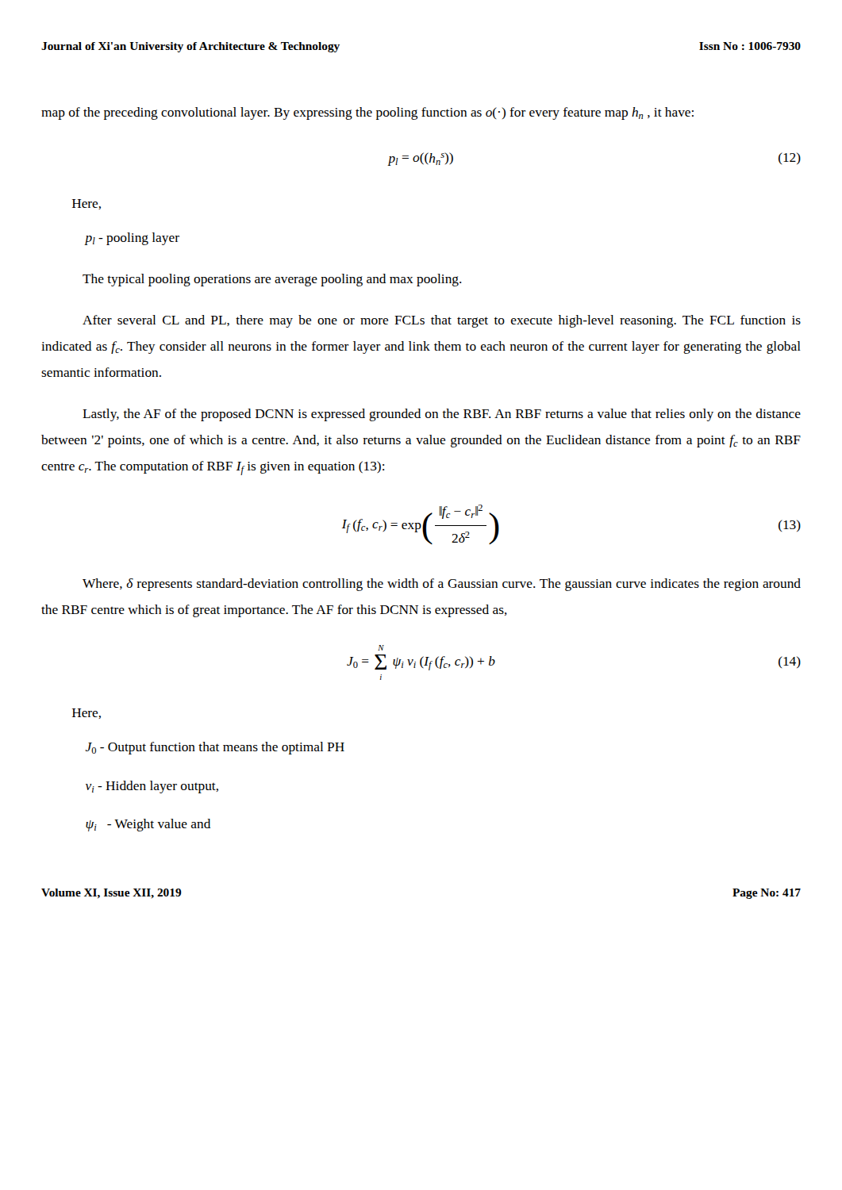Journal of Xi'an University of Architecture & Technology
Issn No : 1006-7930
map of the preceding convolutional layer. By expressing the pooling function as o(·) for every feature map hn , it have:
pl = o((hns))
(12)
Here,
pl - pooling layer
The typical pooling operations are average pooling and max pooling.
After several CL and PL, there may be one or more FCLs that target to execute high-level reasoning. The FCL function is indicated as fc. They consider all neurons in the former layer and link them to each neuron of the current layer for generating the global semantic information.
Lastly, the AF of the proposed DCNN is expressed grounded on the RBF. An RBF returns a value that relies only on the distance between '2' points, one of which is a centre. And, it also returns a value grounded on the Euclidean distance from a point fc to an RBF centre cr. The computation of RBF If is given in equation (13):
If (fc, cr) = exp(‖fc − cr‖22δ2)
(13)
Where, δ represents standard-deviation controlling the width of a Gaussian curve. The gaussian curve indicates the region around the RBF centre which is of great importance. The AF for this DCNN is expressed as,
J0 = NΣi ψi vi (If (fc, cr)) + b
(14)
Here,
J0 - Output function that means the optimal PH
vi - Hidden layer output,
ψi - Weight value and
Volume XI, Issue XII, 2019
Page No: 417